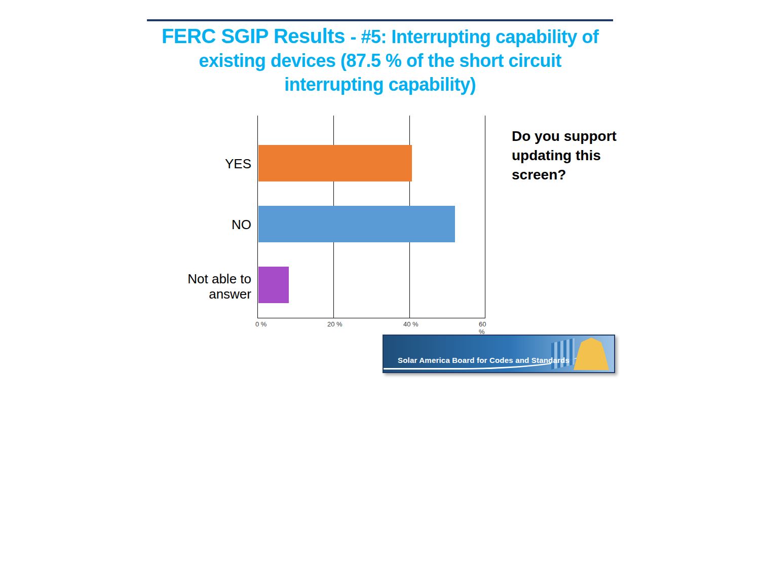FERC SGIP Results - #5: Interrupting capability of existing devices (87.5 % of the short circuit interrupting capability)
YES
NO
Not able to
answer
0 % 20 % 40 % 60 %
Do you support updating this screen?
Solar America Board for Codes and Standards